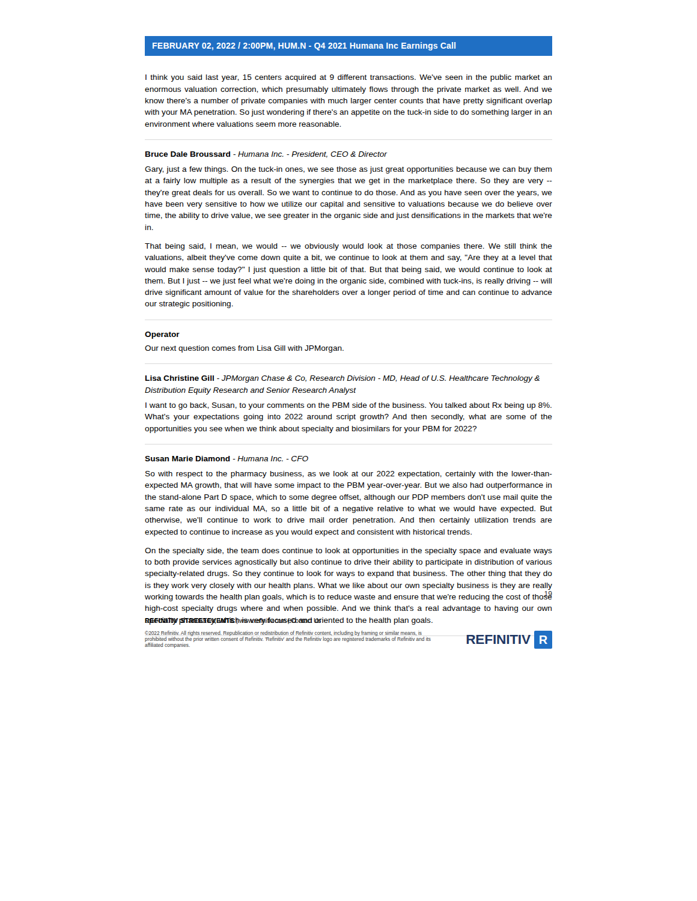FEBRUARY 02, 2022 / 2:00PM, HUM.N - Q4 2021 Humana Inc Earnings Call
I think you said last year, 15 centers acquired at 9 different transactions. We've seen in the public market an enormous valuation correction, which presumably ultimately flows through the private market as well. And we know there's a number of private companies with much larger center counts that have pretty significant overlap with your MA penetration. So just wondering if there's an appetite on the tuck-in side to do something larger in an environment where valuations seem more reasonable.
Bruce Dale Broussard - Humana Inc. - President, CEO & Director
Gary, just a few things. On the tuck-in ones, we see those as just great opportunities because we can buy them at a fairly low multiple as a result of the synergies that we get in the marketplace there. So they are very -- they're great deals for us overall. So we want to continue to do those. And as you have seen over the years, we have been very sensitive to how we utilize our capital and sensitive to valuations because we do believe over time, the ability to drive value, we see greater in the organic side and just densifications in the markets that we're in.
That being said, I mean, we would -- we obviously would look at those companies there. We still think the valuations, albeit they've come down quite a bit, we continue to look at them and say, "Are they at a level that would make sense today?" I just question a little bit of that. But that being said, we would continue to look at them. But I just -- we just feel what we're doing in the organic side, combined with tuck-ins, is really driving -- will drive significant amount of value for the shareholders over a longer period of time and can continue to advance our strategic positioning.
Operator
Our next question comes from Lisa Gill with JPMorgan.
Lisa Christine Gill - JPMorgan Chase & Co, Research Division - MD, Head of U.S. Healthcare Technology & Distribution Equity Research and Senior Research Analyst
I want to go back, Susan, to your comments on the PBM side of the business. You talked about Rx being up 8%. What's your expectations going into 2022 around script growth? And then secondly, what are some of the opportunities you see when we think about specialty and biosimilars for your PBM for 2022?
Susan Marie Diamond - Humana Inc. - CFO
So with respect to the pharmacy business, as we look at our 2022 expectation, certainly with the lower-than-expected MA growth, that will have some impact to the PBM year-over-year. But we also had outperformance in the stand-alone Part D space, which to some degree offset, although our PDP members don't use mail quite the same rate as our individual MA, so a little bit of a negative relative to what we would have expected. But otherwise, we'll continue to work to drive mail order penetration. And then certainly utilization trends are expected to continue to increase as you would expect and consistent with historical trends.
On the specialty side, the team does continue to look at opportunities in the specialty space and evaluate ways to both provide services agnostically but also continue to drive their ability to participate in distribution of various specialty-related drugs. So they continue to look for ways to expand that business. The other thing that they do is they work very closely with our health plans. What we like about our own specialty business is they are really working towards the health plan goals, which is to reduce waste and ensure that we're reducing the cost of those high-cost specialty drugs where and when possible. And we think that's a real advantage to having our own specialty pharmacy, which is very focused and oriented to the health plan goals.
19
REFINITIV STREETEVENTS | www.refinitiv.com | Contact Us
©2022 Refinitiv. All rights reserved. Republication or redistribution of Refinitiv content, including by framing or similar means, is prohibited without the prior written consent of Refinitiv. 'Refinitiv' and the Refinitiv logo are registered trademarks of Refinitiv and its affiliated companies.
REFINITIV R